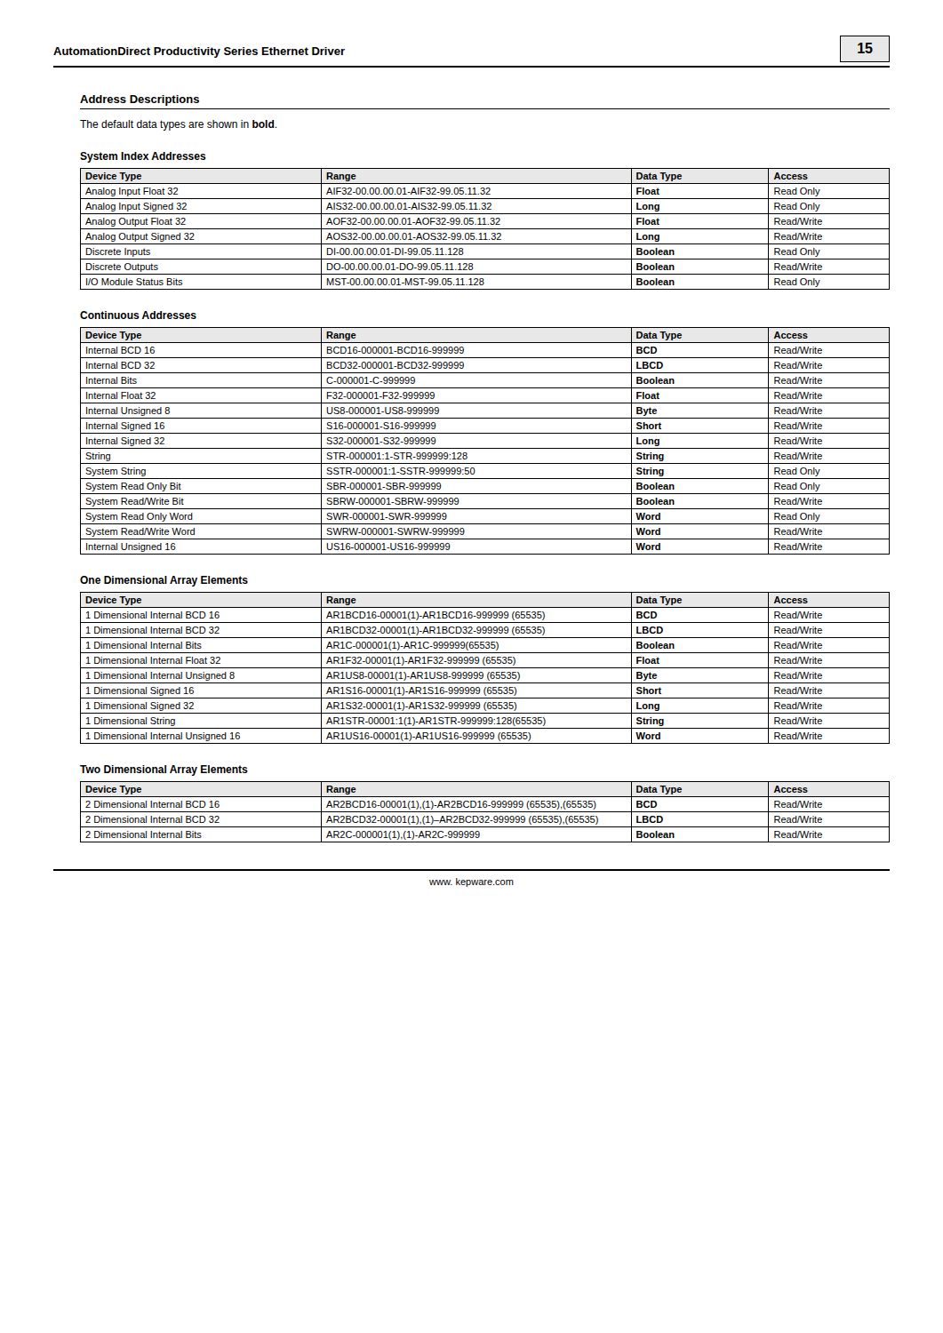AutomationDirect Productivity Series Ethernet Driver
15
Address Descriptions
The default data types are shown in bold.
System Index Addresses
| Device Type | Range | Data Type | Access |
| --- | --- | --- | --- |
| Analog Input Float 32 | AIF32-00.00.00.01-AIF32-99.05.11.32 | Float | Read Only |
| Analog Input Signed 32 | AIS32-00.00.00.01-AIS32-99.05.11.32 | Long | Read Only |
| Analog Output Float 32 | AOF32-00.00.00.01-AOF32-99.05.11.32 | Float | Read/Write |
| Analog Output Signed 32 | AOS32-00.00.00.01-AOS32-99.05.11.32 | Long | Read/Write |
| Discrete Inputs | DI-00.00.00.01-DI-99.05.11.128 | Boolean | Read Only |
| Discrete Outputs | DO-00.00.00.01-DO-99.05.11.128 | Boolean | Read/Write |
| I/O Module Status Bits | MST-00.00.00.01-MST-99.05.11.128 | Boolean | Read Only |
Continuous Addresses
| Device Type | Range | Data Type | Access |
| --- | --- | --- | --- |
| Internal BCD 16 | BCD16-000001-BCD16-999999 | BCD | Read/Write |
| Internal BCD 32 | BCD32-000001-BCD32-999999 | LBCD | Read/Write |
| Internal Bits | C-000001-C-999999 | Boolean | Read/Write |
| Internal Float 32 | F32-000001-F32-999999 | Float | Read/Write |
| Internal Unsigned 8 | US8-000001-US8-999999 | Byte | Read/Write |
| Internal Signed 16 | S16-000001-S16-999999 | Short | Read/Write |
| Internal Signed 32 | S32-000001-S32-999999 | Long | Read/Write |
| String | STR-000001:1-STR-999999:128 | String | Read/Write |
| System String | SSTR-000001:1-SSTR-999999:50 | String | Read Only |
| System Read Only Bit | SBR-000001-SBR-999999 | Boolean | Read Only |
| System Read/Write Bit | SBRW-000001-SBRW-999999 | Boolean | Read/Write |
| System Read Only Word | SWR-000001-SWR-999999 | Word | Read Only |
| System Read/Write Word | SWRW-000001-SWRW-999999 | Word | Read/Write |
| Internal Unsigned 16 | US16-000001-US16-999999 | Word | Read/Write |
One Dimensional Array Elements
| Device Type | Range | Data Type | Access |
| --- | --- | --- | --- |
| 1 Dimensional Internal BCD 16 | AR1BCD16-00001(1)-AR1BCD16-999999 (65535) | BCD | Read/Write |
| 1 Dimensional Internal BCD 32 | AR1BCD32-00001(1)-AR1BCD32-999999 (65535) | LBCD | Read/Write |
| 1 Dimensional Internal Bits | AR1C-000001(1)-AR1C-999999(65535) | Boolean | Read/Write |
| 1 Dimensional Internal Float 32 | AR1F32-00001(1)-AR1F32-999999 (65535) | Float | Read/Write |
| 1 Dimensional Internal Unsigned 8 | AR1US8-00001(1)-AR1US8-999999 (65535) | Byte | Read/Write |
| 1 Dimensional Signed 16 | AR1S16-00001(1)-AR1S16-999999 (65535) | Short | Read/Write |
| 1 Dimensional Signed 32 | AR1S32-00001(1)-AR1S32-999999 (65535) | Long | Read/Write |
| 1 Dimensional String | AR1STR-00001:1(1)-AR1STR-999999:128(65535) | String | Read/Write |
| 1 Dimensional Internal Unsigned 16 | AR1US16-00001(1)-AR1US16-999999 (65535) | Word | Read/Write |
Two Dimensional Array Elements
| Device Type | Range | Data Type | Access |
| --- | --- | --- | --- |
| 2 Dimensional Internal BCD 16 | AR2BCD16-00001(1),(1)-AR2BCD16-999999 (65535),(65535) | BCD | Read/Write |
| 2 Dimensional Internal BCD 32 | AR2BCD32-00001(1),(1)–AR2BCD32-999999 (65535),(65535) | LBCD | Read/Write |
| 2 Dimensional Internal Bits | AR2C-000001(1),(1)-AR2C-999999 | Boolean | Read/Write |
www. kepware.com